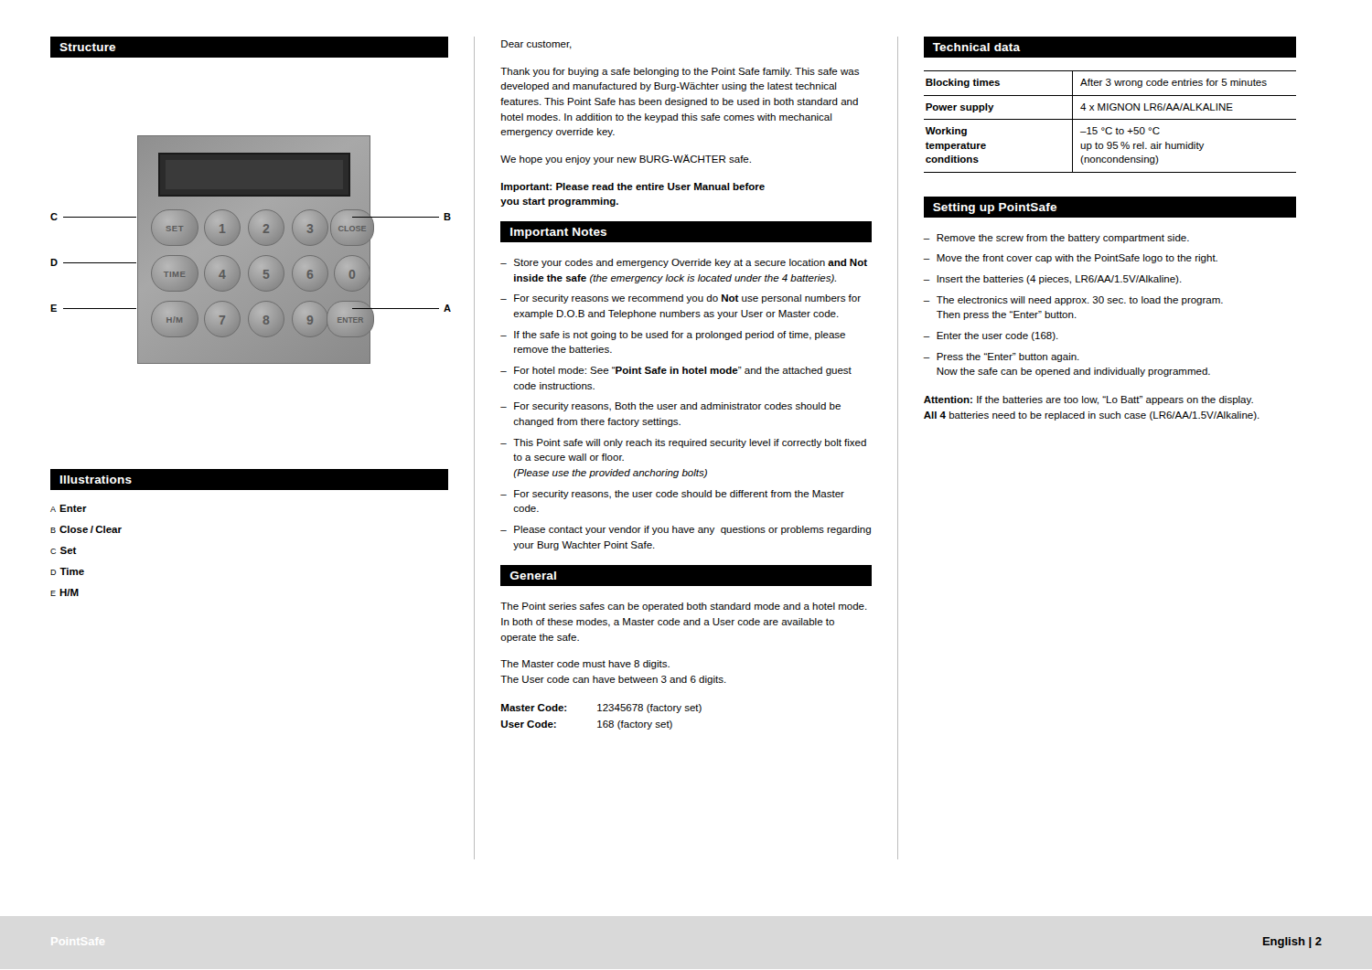Structure
SET
1
2
3
CLOSE
TIME
4
5
6
0
H/M
7
8
9
ENTER
C
D
E
B
A
Illustrations
AEnter
BClose / Clear
CSet
DTime
EH/M
Dear customer,
Thank you for buying a safe belonging to the Point Safe family. This safe was developed and manufactured by Burg-Wächter using the latest technical features. This Point Safe has been designed to be used in both standard and hotel modes. In addition to the keypad this safe comes with mechanical emergency override key.
We hope you enjoy your new BURG-WÄCHTER safe.
Important: Please read the entire User Manual before
you start programming.
Important Notes
Store your codes and emergency Override key at a secure location and Not inside the safe (the emergency lock is located under the 4 batteries).
For security reasons we recommend you do Not use personal numbers for example D.O.B and Telephone numbers as your User or Master code.
If the safe is not going to be used for a prolonged period of time, please remove the batteries.
For hotel mode: See “Point Safe in hotel mode” and the attached guest code instructions.
For security reasons, Both the user and administrator codes should be changed from there factory settings.
This Point safe will only reach its required security level if correctly bolt fixed to a secure wall or floor.
(Please use the provided anchoring bolts)
For security reasons, the user code should be different from the Master code.
Please contact your vendor if you have any questions or problems regarding your Burg Wachter Point Safe.
General
The Point series safes can be operated both standard mode and a hotel mode. In both of these modes, a Master code and a User code are available to operate the safe.
The Master code must have 8 digits.
The User code can have between 3 and 6 digits.
Master Code: 12345678 (factory set)
User Code: 168 (factory set)
Technical data
| Blocking times | After 3 wrong code entries for 5 minutes |
| Power supply | 4 x MIGNON LR6/AA/ALKALINE |
| Working temperature conditions | –15 °C to +50 °C up to 95 % rel. air humidity (noncondensing) |
Setting up PointSafe
Remove the screw from the battery compartment side.
Move the front cover cap with the PointSafe logo to the right.
Insert the batteries (4 pieces, LR6/AA/1.5V/Alkaline).
The electronics will need approx. 30 sec. to load the program.
Then press the “Enter” button.
Enter the user code (168).
Press the “Enter” button again.
Now the safe can be opened and individually programmed.
Attention: If the batteries are too low, “Lo Batt” appears on the display.
All 4 batteries need to be replaced in such case (LR6/AA/1.5V/Alkaline).
PointSafe
English | 2